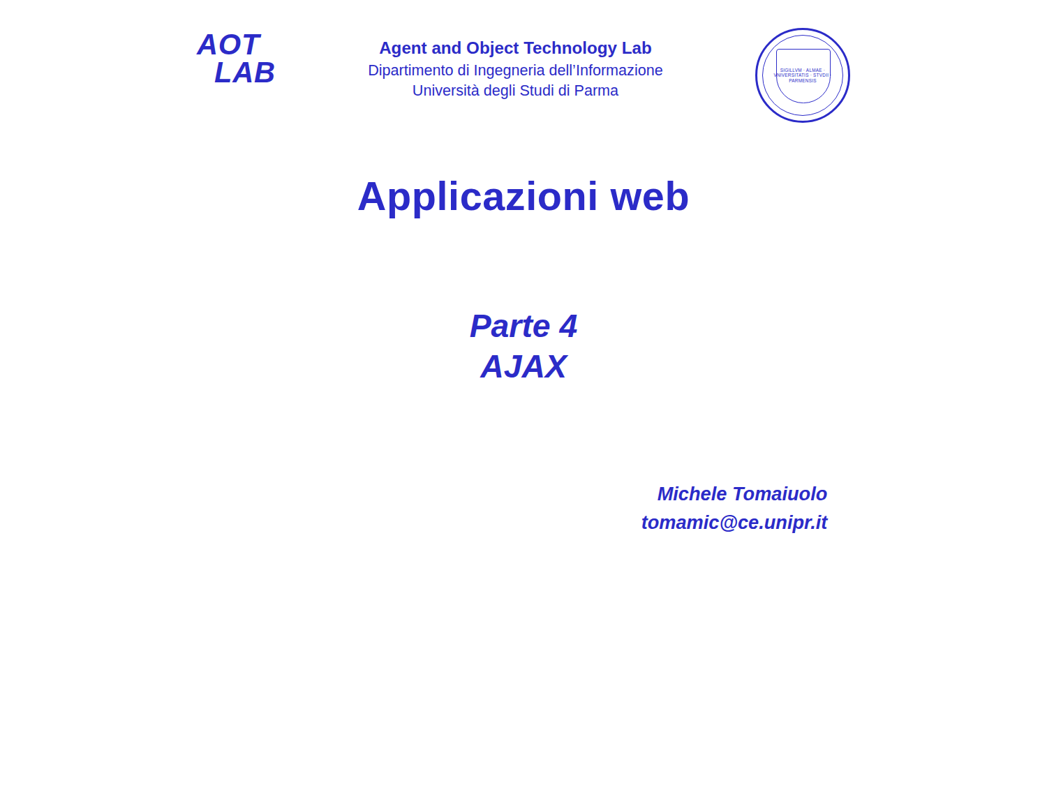AOT LAB
Agent and Object Technology Lab Dipartimento di Ingegneria dell’Informazione Università degli Studi di Parma
SIGILLVM · ALMAE · VNIVERSITATIS · STVDII · PARMENSIS
Applicazioni web
Parte 4
AJAX
Michele Tomaiuolo
tomamic@ce.unipr.it